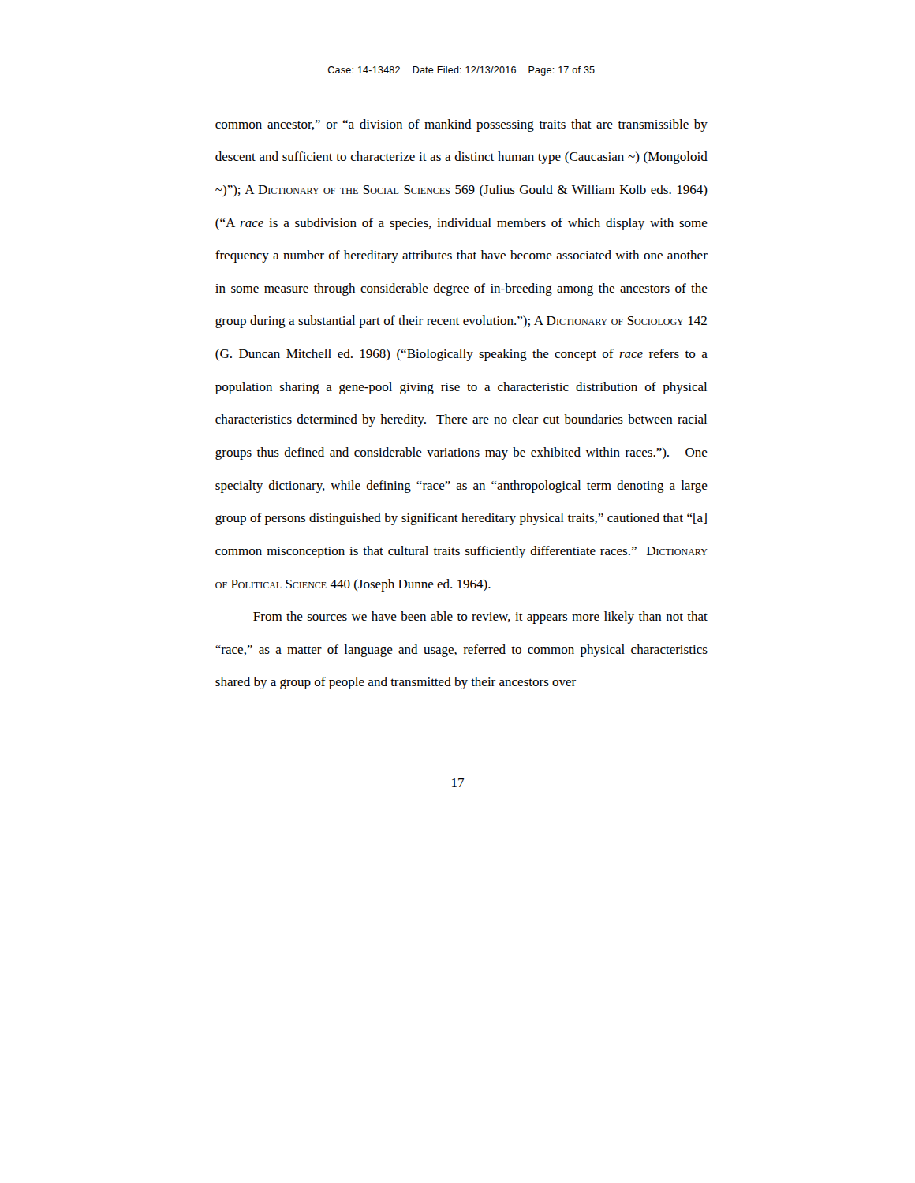Case: 14-13482 Date Filed: 12/13/2016 Page: 17 of 35
common ancestor,” or “a division of mankind possessing traits that are transmissible by descent and sufficient to characterize it as a distinct human type (Caucasian ~) (Mongoloid ~)”); A Dictionary of the Social Sciences 569 (Julius Gould & William Kolb eds. 1964) (“A race is a subdivision of a species, individual members of which display with some frequency a number of hereditary attributes that have become associated with one another in some measure through considerable degree of in-breeding among the ancestors of the group during a substantial part of their recent evolution.”); A Dictionary of Sociology 142 (G. Duncan Mitchell ed. 1968) (“Biologically speaking the concept of race refers to a population sharing a gene-pool giving rise to a characteristic distribution of physical characteristics determined by heredity. There are no clear cut boundaries between racial groups thus defined and considerable variations may be exhibited within races.”). One specialty dictionary, while defining “race” as an “anthropological term denoting a large group of persons distinguished by significant hereditary physical traits,” cautioned that “[a] common misconception is that cultural traits sufficiently differentiate races.” Dictionary of Political Science 440 (Joseph Dunne ed. 1964).
From the sources we have been able to review, it appears more likely than not that “race,” as a matter of language and usage, referred to common physical characteristics shared by a group of people and transmitted by their ancestors over
17